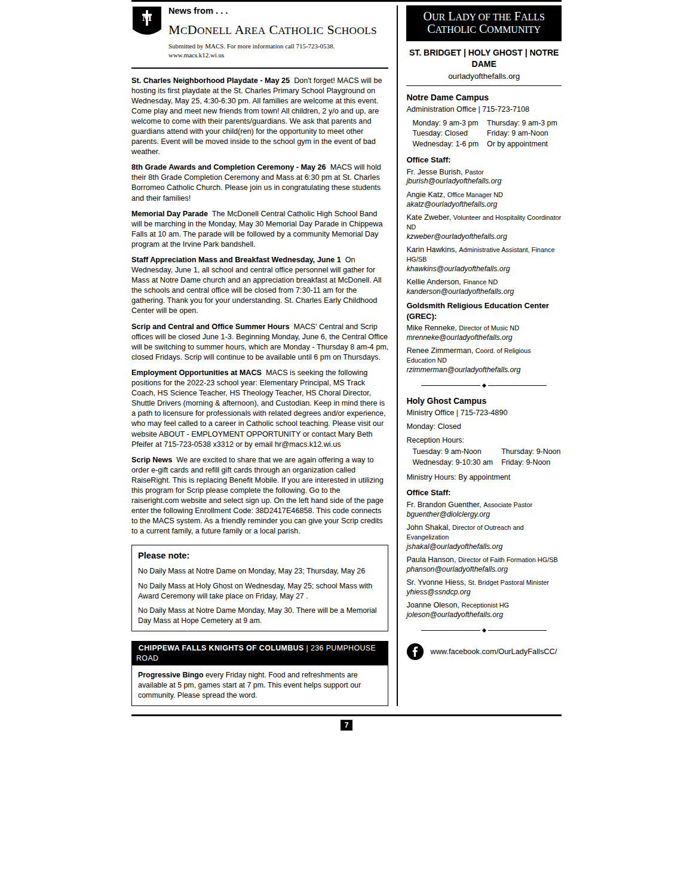M
News from . . .
MCDONELL AREA CATHOLIC SCHOOLS
Submitted by MACS. For more information call 715-723-0538. www.macs.k12.wi.us
St. Charles Neighborhood Playdate - May 25 Don't forget! MACS will be hosting its first playdate at the St. Charles Primary School Playground on Wednesday, May 25, 4:30-6:30 pm. All families are welcome at this event. Come play and meet new friends from town! All children, 2 y/o and up, are welcome to come with their parents/guardians. We ask that parents and guardians attend with your child(ren) for the opportunity to meet other parents. Event will be moved inside to the school gym in the event of bad weather.
8th Grade Awards and Completion Ceremony - May 26 MACS will hold their 8th Grade Completion Ceremony and Mass at 6:30 pm at St. Charles Borromeo Catholic Church. Please join us in congratulating these students and their families!
Memorial Day Parade The McDonell Central Catholic High School Band will be marching in the Monday, May 30 Memorial Day Parade in Chippewa Falls at 10 am. The parade will be followed by a community Memorial Day program at the Irvine Park bandshell.
Staff Appreciation Mass and Breakfast Wednesday, June 1 On Wednesday, June 1, all school and central office personnel will gather for Mass at Notre Dame church and an appreciation breakfast at McDonell. All the schools and central office will be closed from 7:30-11 am for the gathering. Thank you for your understanding. St. Charles Early Childhood Center will be open.
Scrip and Central and Office Summer Hours MACS' Central and Scrip offices will be closed June 1-3. Beginning Monday, June 6, the Central Office will be switching to summer hours, which are Monday - Thursday 8 am-4 pm, closed Fridays. Scrip will continue to be available until 6 pm on Thursdays.
Employment Opportunities at MACS MACS is seeking the following positions for the 2022-23 school year: Elementary Principal, MS Track Coach, HS Science Teacher, HS Theology Teacher, HS Choral Director, Shuttle Drivers (morning & afternoon), and Custodian. Keep in mind there is a path to licensure for professionals with related degrees and/or experience, who may feel called to a career in Catholic school teaching. Please visit our website ABOUT - EMPLOYMENT OPPORTUNITY or contact Mary Beth Pfeifer at 715-723-0538 x3312 or by email hr@macs.k12.wi.us
Scrip News We are excited to share that we are again offering a way to order e-gift cards and refill gift cards through an organization called RaiseRight. This is replacing Benefit Mobile. If you are interested in utilizing this program for Scrip please complete the following. Go to the raiseright.com website and select sign up. On the left hand side of the page enter the following Enrollment Code: 38D2417E46858. This code connects to the MACS system. As a friendly reminder you can give your Scrip credits to a current family, a future family or a local parish.
Please note:
No Daily Mass at Notre Dame on Monday, May 23; Thursday, May 26
No Daily Mass at Holy Ghost on Wednesday, May 25; school Mass with Award Ceremony will take place on Friday, May 27 .
No Daily Mass at Notre Dame Monday, May 30. There will be a Memorial Day Mass at Hope Cemetery at 9 am.
CHIPPEWA FALLS KNIGHTS OF COLUMBUS | 236 PUMPHOUSE ROAD
Progressive Bingo every Friday night. Food and refreshments are available at 5 pm, games start at 7 pm. This event helps support our community. Please spread the word.
OUR LADY OF THE FALLS CATHOLIC COMMUNITY
ST. BRIDGET | HOLY GHOST | NOTRE DAME
ourladyofthefalls.org
Notre Dame Campus
Administration Office | 715-723-7108
| Monday: 9 am-3 pm | Thursday: 9 am-3 pm |
| Tuesday: Closed | Friday: 9 am-Noon |
| Wednesday: 1-6 pm | Or by appointment |
Office Staff:
Fr. Jesse Burish, Pastor jburish@ourladyofthefalls.org
Angie Katz, Office Manager ND akatz@ourladyofthefalls.org
Kate Zweber, Volunteer and Hospitality Coordinator ND kzweber@ourladyofthefalls.org
Karin Hawkins, Administrative Assistant, Finance HG/SB khawkins@ourladyofthefalls.org
Kellie Anderson, Finance ND kanderson@ourladyofthefalls.org
Goldsmith Religious Education Center (GREC):
Mike Renneke, Director of Music ND mrenneke@ourladyofthefalls.org
Renee Zimmerman, Coord. of Religious Education ND rzimmerman@ourladyofthefalls.org
Holy Ghost Campus
Ministry Office | 715-723-4890
Monday: Closed
Reception Hours:
| Tuesday: 9 am-Noon | Thursday: 9-Noon |
| Wednesday: 9-10:30 am | Friday: 9-Noon |
Ministry Hours: By appointment
Office Staff:
Fr. Brandon Guenther, Associate Pastor bguenther@diolclergy.org
John Shakal, Director of Outreach and Evangelization jshakal@ourladyofthefalls.org
Paula Hanson, Director of Faith Formation HG/SB phanson@ourladyofthefalls.org
Sr. Yvonne Hiess, St. Bridget Pastoral Minister yhiess@ssndcp.org
Joanne Oleson, Receptionist HG joleson@ourladyofthefalls.org
www.facebook.com/OurLadyFallsCC/
7